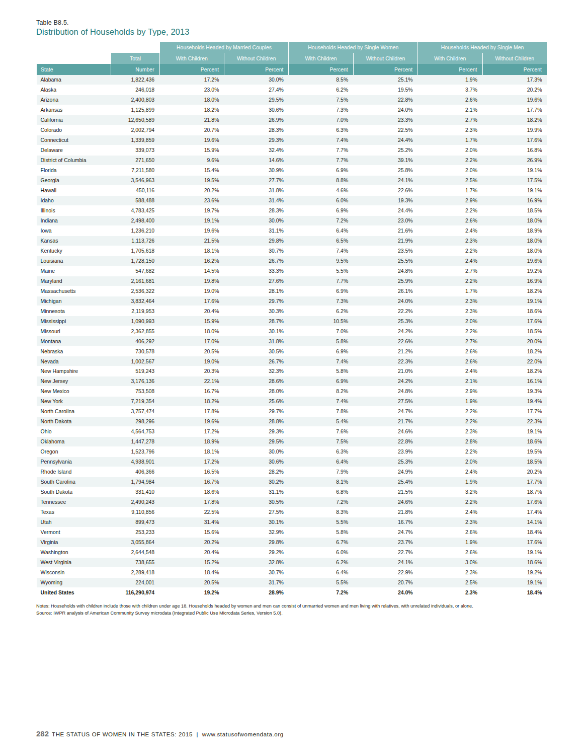Table B8.5.
Distribution of Households by Type, 2013
| | | Households Headed by Married Couples | Households Headed by Single Women | Households Headed by Single Men |
| --- | --- | --- | --- | --- |
| | Total | With Children | Without Children | With Children | Without Children | With Children | Without Children |
| State | Number | Percent | Percent | Percent | Percent | Percent | Percent |
| Alabama | 1,822,436 | 17.2% | 30.0% | 8.5% | 25.1% | 1.9% | 17.3% |
| Alaska | 246,018 | 23.0% | 27.4% | 6.2% | 19.5% | 3.7% | 20.2% |
| Arizona | 2,400,803 | 18.0% | 29.5% | 7.5% | 22.8% | 2.6% | 19.6% |
| Arkansas | 1,125,899 | 18.2% | 30.6% | 7.3% | 24.0% | 2.1% | 17.7% |
| California | 12,650,589 | 21.8% | 26.9% | 7.0% | 23.3% | 2.7% | 18.2% |
| Colorado | 2,002,794 | 20.7% | 28.3% | 6.3% | 22.5% | 2.3% | 19.9% |
| Connecticut | 1,339,859 | 19.6% | 29.3% | 7.4% | 24.4% | 1.7% | 17.6% |
| Delaware | 339,073 | 15.9% | 32.4% | 7.7% | 25.2% | 2.0% | 16.8% |
| District of Columbia | 271,650 | 9.6% | 14.6% | 7.7% | 39.1% | 2.2% | 26.9% |
| Florida | 7,211,580 | 15.4% | 30.9% | 6.9% | 25.8% | 2.0% | 19.1% |
| Georgia | 3,546,963 | 19.5% | 27.7% | 8.8% | 24.1% | 2.5% | 17.5% |
| Hawaii | 450,116 | 20.2% | 31.8% | 4.6% | 22.6% | 1.7% | 19.1% |
| Idaho | 588,488 | 23.6% | 31.4% | 6.0% | 19.3% | 2.9% | 16.9% |
| Illinois | 4,783,425 | 19.7% | 28.3% | 6.9% | 24.4% | 2.2% | 18.5% |
| Indiana | 2,498,400 | 19.1% | 30.0% | 7.2% | 23.0% | 2.6% | 18.0% |
| Iowa | 1,236,210 | 19.6% | 31.1% | 6.4% | 21.6% | 2.4% | 18.9% |
| Kansas | 1,113,726 | 21.5% | 29.8% | 6.5% | 21.9% | 2.3% | 18.0% |
| Kentucky | 1,705,618 | 18.1% | 30.7% | 7.4% | 23.5% | 2.2% | 18.0% |
| Louisiana | 1,728,150 | 16.2% | 26.7% | 9.5% | 25.5% | 2.4% | 19.6% |
| Maine | 547,682 | 14.5% | 33.3% | 5.5% | 24.8% | 2.7% | 19.2% |
| Maryland | 2,161,681 | 19.8% | 27.6% | 7.7% | 25.9% | 2.2% | 16.9% |
| Massachusetts | 2,536,322 | 19.0% | 28.1% | 6.9% | 26.1% | 1.7% | 18.2% |
| Michigan | 3,832,464 | 17.6% | 29.7% | 7.3% | 24.0% | 2.3% | 19.1% |
| Minnesota | 2,119,953 | 20.4% | 30.3% | 6.2% | 22.2% | 2.3% | 18.6% |
| Mississippi | 1,090,993 | 15.9% | 28.7% | 10.5% | 25.3% | 2.0% | 17.6% |
| Missouri | 2,362,855 | 18.0% | 30.1% | 7.0% | 24.2% | 2.2% | 18.5% |
| Montana | 406,292 | 17.0% | 31.8% | 5.8% | 22.6% | 2.7% | 20.0% |
| Nebraska | 730,578 | 20.5% | 30.5% | 6.9% | 21.2% | 2.6% | 18.2% |
| Nevada | 1,002,567 | 19.0% | 26.7% | 7.4% | 22.3% | 2.6% | 22.0% |
| New Hampshire | 519,243 | 20.3% | 32.3% | 5.8% | 21.0% | 2.4% | 18.2% |
| New Jersey | 3,176,136 | 22.1% | 28.6% | 6.9% | 24.2% | 2.1% | 16.1% |
| New Mexico | 753,508 | 16.7% | 28.0% | 8.2% | 24.8% | 2.9% | 19.3% |
| New York | 7,219,354 | 18.2% | 25.6% | 7.4% | 27.5% | 1.9% | 19.4% |
| North Carolina | 3,757,474 | 17.8% | 29.7% | 7.8% | 24.7% | 2.2% | 17.7% |
| North Dakota | 298,296 | 19.6% | 28.8% | 5.4% | 21.7% | 2.2% | 22.3% |
| Ohio | 4,564,753 | 17.2% | 29.3% | 7.6% | 24.6% | 2.3% | 19.1% |
| Oklahoma | 1,447,278 | 18.9% | 29.5% | 7.5% | 22.8% | 2.8% | 18.6% |
| Oregon | 1,523,796 | 18.1% | 30.0% | 6.3% | 23.9% | 2.2% | 19.5% |
| Pennsylvania | 4,938,901 | 17.2% | 30.6% | 6.4% | 25.3% | 2.0% | 18.5% |
| Rhode Island | 406,366 | 16.5% | 28.2% | 7.9% | 24.9% | 2.4% | 20.2% |
| South Carolina | 1,794,984 | 16.7% | 30.2% | 8.1% | 25.4% | 1.9% | 17.7% |
| South Dakota | 331,410 | 18.6% | 31.1% | 6.8% | 21.5% | 3.2% | 18.7% |
| Tennessee | 2,490,243 | 17.8% | 30.5% | 7.2% | 24.6% | 2.2% | 17.6% |
| Texas | 9,110,856 | 22.5% | 27.5% | 8.3% | 21.8% | 2.4% | 17.4% |
| Utah | 899,473 | 31.4% | 30.1% | 5.5% | 16.7% | 2.3% | 14.1% |
| Vermont | 253,233 | 15.6% | 32.9% | 5.8% | 24.7% | 2.6% | 18.4% |
| Virginia | 3,055,864 | 20.2% | 29.8% | 6.7% | 23.7% | 1.9% | 17.6% |
| Washington | 2,644,548 | 20.4% | 29.2% | 6.0% | 22.7% | 2.6% | 19.1% |
| West Virginia | 738,655 | 15.2% | 32.8% | 6.2% | 24.1% | 3.0% | 18.6% |
| Wisconsin | 2,289,418 | 18.4% | 30.7% | 6.4% | 22.9% | 2.3% | 19.2% |
| Wyoming | 224,001 | 20.5% | 31.7% | 5.5% | 20.7% | 2.5% | 19.1% |
| United States | 116,290,974 | 19.2% | 28.9% | 7.2% | 24.0% | 2.3% | 18.4% |
Notes: Households with children include those with children under age 18. Households headed by women and men can consist of unmarried women and men living with relatives, with unrelated individuals, or alone.
Source: IWPR analysis of American Community Survey microdata (Integrated Public Use Microdata Series, Version 5.0).
282 THE STATUS OF WOMEN IN THE STATES: 2015 | www.statusofwomendata.org